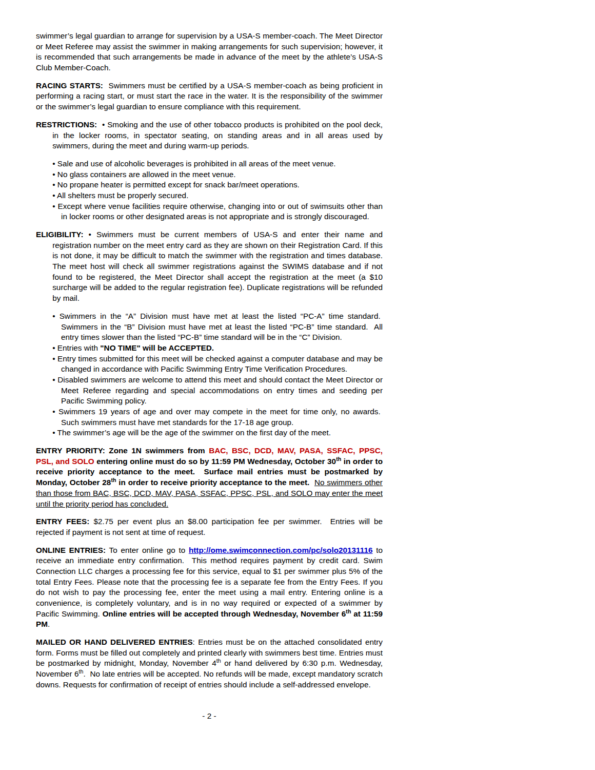swimmer’s legal guardian to arrange for supervision by a USA-S member-coach. The Meet Director or Meet Referee may assist the swimmer in making arrangements for such supervision; however, it is recommended that such arrangements be made in advance of the meet by the athlete’s USA-S Club Member-Coach.
RACING STARTS: Swimmers must be certified by a USA-S member-coach as being proficient in performing a racing start, or must start the race in the water. It is the responsibility of the swimmer or the swimmer’s legal guardian to ensure compliance with this requirement.
RESTRICTIONS: • Smoking and the use of other tobacco products is prohibited on the pool deck, in the locker rooms, in spectator seating, on standing areas and in all areas used by swimmers, during the meet and during warm-up periods.
• Sale and use of alcoholic beverages is prohibited in all areas of the meet venue.
• No glass containers are allowed in the meet venue.
• No propane heater is permitted except for snack bar/meet operations.
• All shelters must be properly secured.
• Except where venue facilities require otherwise, changing into or out of swimsuits other than in locker rooms or other designated areas is not appropriate and is strongly discouraged.
ELIGIBILITY: • Swimmers must be current members of USA-S and enter their name and registration number on the meet entry card as they are shown on their Registration Card. If this is not done, it may be difficult to match the swimmer with the registration and times database. The meet host will check all swimmer registrations against the SWIMS database and if not found to be registered, the Meet Director shall accept the registration at the meet (a $10 surcharge will be added to the regular registration fee). Duplicate registrations will be refunded by mail.
• Swimmers in the “A” Division must have met at least the listed “PC-A” time standard. Swimmers in the “B” Division must have met at least the listed “PC-B” time standard. All entry times slower than the listed “PC-B” time standard will be in the “C” Division.
• Entries with "NO TIME" will be ACCEPTED.
• Entry times submitted for this meet will be checked against a computer database and may be changed in accordance with Pacific Swimming Entry Time Verification Procedures.
• Disabled swimmers are welcome to attend this meet and should contact the Meet Director or Meet Referee regarding and special accommodations on entry times and seeding per Pacific Swimming policy.
• Swimmers 19 years of age and over may compete in the meet for time only, no awards. Such swimmers must have met standards for the 17-18 age group.
• The swimmer’s age will be the age of the swimmer on the first day of the meet.
ENTRY PRIORITY: Zone 1N swimmers from BAC, BSC, DCD, MAV, PASA, SSFAC, PPSC, PSL, and SOLO entering online must do so by 11:59 PM Wednesday, October 30th in order to receive priority acceptance to the meet. Surface mail entries must be postmarked by Monday, October 28th in order to receive priority acceptance to the meet. No swimmers other than those from BAC, BSC, DCD, MAV, PASA, SSFAC, PPSC, PSL, and SOLO may enter the meet until the priority period has concluded.
ENTRY FEES: $2.75 per event plus an $8.00 participation fee per swimmer. Entries will be rejected if payment is not sent at time of request.
ONLINE ENTRIES: To enter online go to http://ome.swimconnection.com/pc/solo20131116 to receive an immediate entry confirmation. This method requires payment by credit card. Swim Connection LLC charges a processing fee for this service, equal to $1 per swimmer plus 5% of the total Entry Fees. Please note that the processing fee is a separate fee from the Entry Fees. If you do not wish to pay the processing fee, enter the meet using a mail entry. Entering online is a convenience, is completely voluntary, and is in no way required or expected of a swimmer by Pacific Swimming. Online entries will be accepted through Wednesday, November 6th at 11:59 PM.
MAILED OR HAND DELIVERED ENTRIES: Entries must be on the attached consolidated entry form. Forms must be filled out completely and printed clearly with swimmers best time. Entries must be postmarked by midnight, Monday, November 4th or hand delivered by 6:30 p.m. Wednesday, November 6th. No late entries will be accepted. No refunds will be made, except mandatory scratch downs. Requests for confirmation of receipt of entries should include a self-addressed envelope.
- 2 -